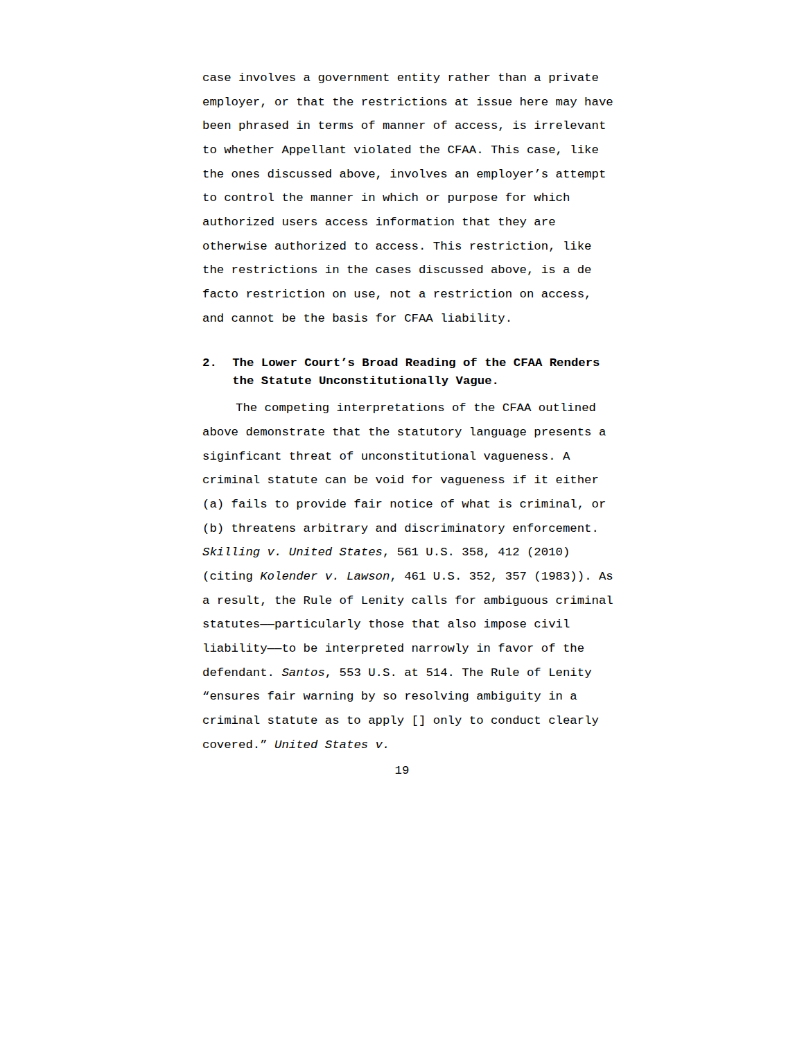case involves a government entity rather than a private employer, or that the restrictions at issue here may have been phrased in terms of manner of access, is irrelevant to whether Appellant violated the CFAA. This case, like the ones discussed above, involves an employer’s attempt to control the manner in which or purpose for which authorized users access information that they are otherwise authorized to access. This restriction, like the restrictions in the cases discussed above, is a de facto restriction on use, not a restriction on access, and cannot be the basis for CFAA liability.
2. The Lower Court’s Broad Reading of the CFAA Renders the Statute Unconstitutionally Vague.
The competing interpretations of the CFAA outlined above demonstrate that the statutory language presents a siginficant threat of unconstitutional vagueness. A criminal statute can be void for vagueness if it either (a) fails to provide fair notice of what is criminal, or (b) threatens arbitrary and discriminatory enforcement. Skilling v. United States, 561 U.S. 358, 412 (2010) (citing Kolender v. Lawson, 461 U.S. 352, 357 (1983)). As a result, the Rule of Lenity calls for ambiguous criminal statutes——particularly those that also impose civil liability——to be interpreted narrowly in favor of the defendant. Santos, 553 U.S. at 514. The Rule of Lenity “ensures fair warning by so resolving ambiguity in a criminal statute as to apply [] only to conduct clearly covered.” United States v.
19